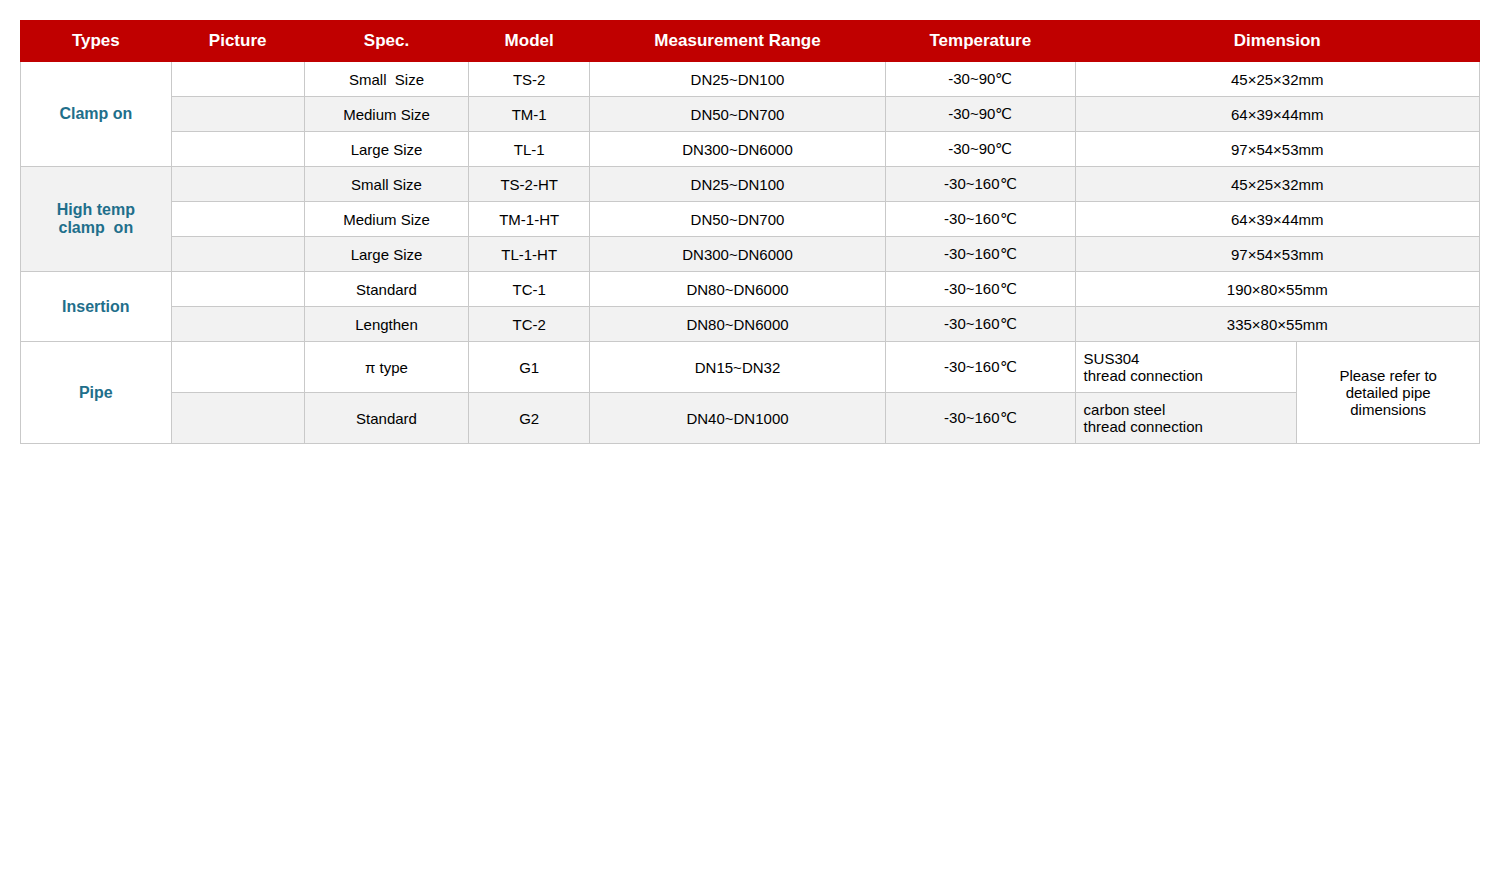| Types | Picture | Spec. | Model | Measurement Range | Temperature | Dimension |
| --- | --- | --- | --- | --- | --- | --- |
| Clamp on | | Small Size | TS-2 | DN25~DN100 | -30~90℃ | 45×25×32mm |
| | Medium Size | TM-1 | DN50~DN700 | -30~90℃ | 64×39×44mm |
| | Large Size | TL-1 | DN300~DN6000 | -30~90℃ | 97×54×53mm |
| High temp clamp on | | Small Size | TS-2-HT | DN25~DN100 | -30~160℃ | 45×25×32mm |
| | Medium Size | TM-1-HT | DN50~DN700 | -30~160℃ | 64×39×44mm |
| | Large Size | TL-1-HT | DN300~DN6000 | -30~160℃ | 97×54×53mm |
| Insertion | | Standard | TC-1 | DN80~DN6000 | -30~160℃ | 190×80×55mm |
| | Lengthen | TC-2 | DN80~DN6000 | -30~160℃ | 335×80×55mm |
| Pipe | | π type | G1 | DN15~DN32 | -30~160℃ | SUS304 thread connection | Please refer to detailed pipe dimensions |
| | Standard | G2 | DN40~DN1000 | -30~160℃ | carbon steel thread connection |